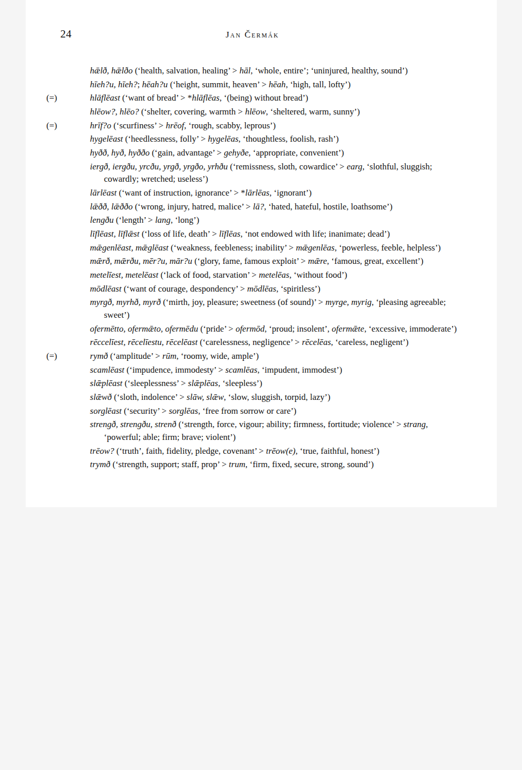24 Jan Čermák
hǣlð, hǣlðo (‘health, salvation, healing’ > hāl, ‘whole, entire’; ‘uninjured, healthy, sound’)
hīeh?u, hīeh?; hēah?u (‘height, summit, heaven’ > hēah, ‘high, tall, lofty’)
(=) hlāflēast (‘want of bread’ > *hlāflēas, ‘(being) without bread’)
hlēow?, hlēo? (‘shelter, covering, warmth > hlēow, ‘sheltered, warm, sunny’)
(=) hrīf?o (‘scurfiness’ > hrēof, ‘rough, scabby, leprous’)
hygelēast (‘heedlessness, folly’ > hygelēas, ‘thoughtless, foolish, rash’)
hyðð, hyð, hyððo (‘gain, advantage’ > gehyðe, ‘appropriate, convenient’)
iergð, iergðu, yrcðu, yrgð, yrgðo, yrhðu (‘remissness, sloth, cowardice’ > earg, ‘slothful, sluggish; cowardly; wretched; useless’)
lārlēast (‘want of instruction, ignorance’ > *lārlēas, ‘ignorant’)
lǣðð, lǣððo (‘wrong, injury, hatred, malice’ > lā?, ‘hated, hateful, hostile, loathsome’)
lengðu (‘length’ > lang, ‘long’)
līflēast, līflǣst (‘loss of life, death’ > līflēas, ‘not endowed with life; inanimate; dead’)
mǣgenlēast, mǣglēast (‘weakness, feebleness; inability’ > mǣgenlēas, ‘powerless, feeble, helpless’)
mǣrð, mǣrðu, mēr?u, mār?u (‘glory, fame, famous exploit’ > mǣre, ‘famous, great, excellent’)
metelīest, metelēast (‘lack of food, starvation’ > metelēas, ‘without food’)
mōdlēast (‘want of courage, despondency’ > mōdlēas, ‘spiritless’)
myrgð, myrhð, myrð (‘mirth, joy, pleasure; sweetness (of sound)’ > myrge, myrig, ‘pleasing agreeable; sweet’)
ofermētto, ofermǣto, ofermēdu (‘pride’ > ofermōd, ‘proud; insolent’, ofermǣte, ‘excessive, immoderate’)
rēccelīest, rēcelīestu, rēcelēast (‘carelessness, negligence’ > rēcelēas, ‘careless, negligent’)
(=) rymð (‘amplitude’ > rūm, ‘roomy, wide, ample’)
scamlēast (‘impudence, immodesty’ > scamlēas, ‘impudent, immodest’)
slǣplēast (‘sleeplessness’ > slǣplēas, ‘sleepless’)
slǣwð (‘sloth, indolence’ > slāw, slǣw, ‘slow, sluggish, torpid, lazy’)
sorglēast (‘security’ > sorglēas, ‘free from sorrow or care’)
strengð, strengðu, strenð (‘strength, force, vigour; ability; firmness, fortitude; violence’ > strang, ‘powerful; able; firm; brave; violent’)
trēow? (‘truth’, faith, fidelity, pledge, covenant’ > trēow(e), ‘true, faithful, honest’)
trymð (‘strength, support; staff, prop’ > trum, ‘firm, fixed, secure, strong, sound’)